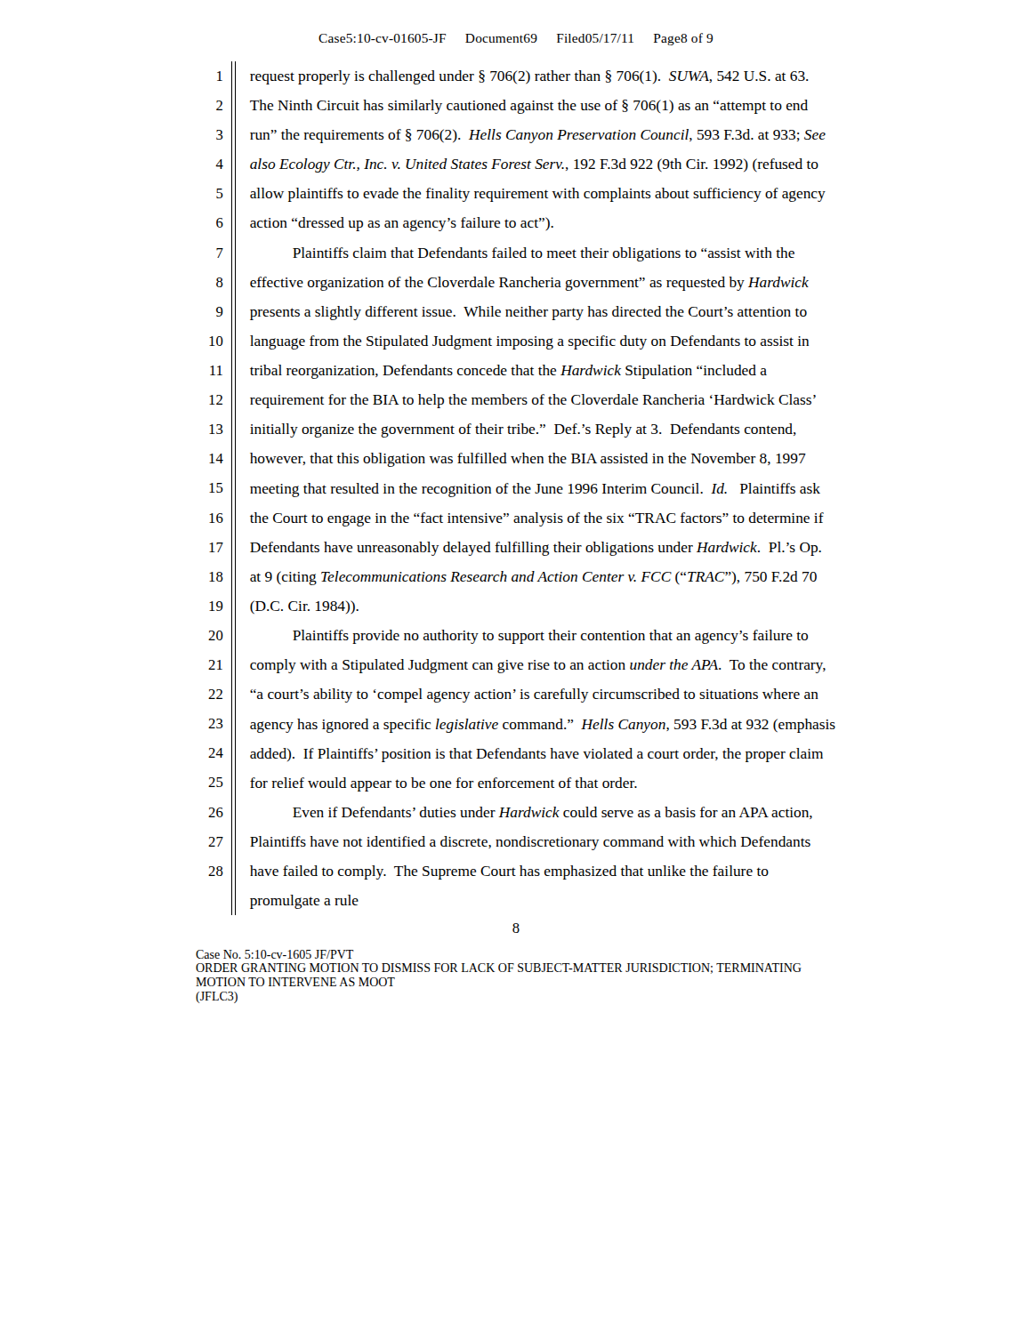Case5:10-cv-01605-JF Document69 Filed05/17/11 Page8 of 9
1
2
3
4
5
6
7
8
9
10
11
12
13
14
15
16
17
18
19
20
21
22
23
24
25
26
27
28
request properly is challenged under § 706(2) rather than § 706(1). SUWA, 542 U.S. at 63. The Ninth Circuit has similarly cautioned against the use of § 706(1) as an “attempt to end run” the requirements of § 706(2). Hells Canyon Preservation Council, 593 F.3d. at 933; See also Ecology Ctr., Inc. v. United States Forest Serv., 192 F.3d 922 (9th Cir. 1992) (refused to allow plaintiffs to evade the finality requirement with complaints about sufficiency of agency action “dressed up as an agency’s failure to act”).
Plaintiffs claim that Defendants failed to meet their obligations to “assist with the effective organization of the Cloverdale Rancheria government” as requested by Hardwick presents a slightly different issue. While neither party has directed the Court’s attention to language from the Stipulated Judgment imposing a specific duty on Defendants to assist in tribal reorganization, Defendants concede that the Hardwick Stipulation “included a requirement for the BIA to help the members of the Cloverdale Rancheria ‘Hardwick Class’ initially organize the government of their tribe.” Def.’s Reply at 3. Defendants contend, however, that this obligation was fulfilled when the BIA assisted in the November 8, 1997 meeting that resulted in the recognition of the June 1996 Interim Council. Id. Plaintiffs ask the Court to engage in the “fact intensive” analysis of the six “TRAC factors” to determine if Defendants have unreasonably delayed fulfilling their obligations under Hardwick. Pl.’s Op. at 9 (citing Telecommunications Research and Action Center v. FCC (“TRAC”), 750 F.2d 70 (D.C. Cir. 1984)).
Plaintiffs provide no authority to support their contention that an agency’s failure to comply with a Stipulated Judgment can give rise to an action under the APA. To the contrary, “a court’s ability to ‘compel agency action’ is carefully circumscribed to situations where an agency has ignored a specific legislative command.” Hells Canyon, 593 F.3d at 932 (emphasis added). If Plaintiffs’ position is that Defendants have violated a court order, the proper claim for relief would appear to be one for enforcement of that order.
Even if Defendants’ duties under Hardwick could serve as a basis for an APA action, Plaintiffs have not identified a discrete, nondiscretionary command with which Defendants have failed to comply. The Supreme Court has emphasized that unlike the failure to promulgate a rule
8
Case No. 5:10-cv-1605 JF/PVT
ORDER GRANTING MOTION TO DISMISS FOR LACK OF SUBJECT-MATTER JURISDICTION; TERMINATING
MOTION TO INTERVENE AS MOOT
(JFLC3)